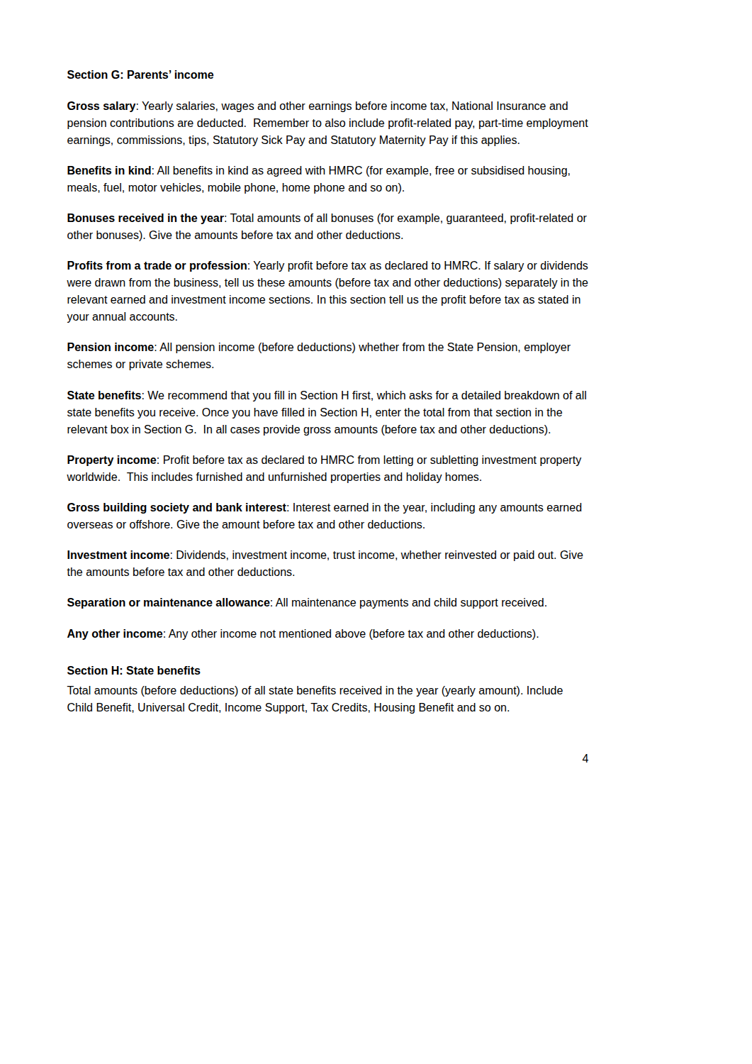Section G: Parents’ income
Gross salary: Yearly salaries, wages and other earnings before income tax, National Insurance and pension contributions are deducted. Remember to also include profit-related pay, part-time employment earnings, commissions, tips, Statutory Sick Pay and Statutory Maternity Pay if this applies.
Benefits in kind: All benefits in kind as agreed with HMRC (for example, free or subsidised housing, meals, fuel, motor vehicles, mobile phone, home phone and so on).
Bonuses received in the year: Total amounts of all bonuses (for example, guaranteed, profit-related or other bonuses). Give the amounts before tax and other deductions.
Profits from a trade or profession: Yearly profit before tax as declared to HMRC. If salary or dividends were drawn from the business, tell us these amounts (before tax and other deductions) separately in the relevant earned and investment income sections. In this section tell us the profit before tax as stated in your annual accounts.
Pension income: All pension income (before deductions) whether from the State Pension, employer schemes or private schemes.
State benefits: We recommend that you fill in Section H first, which asks for a detailed breakdown of all state benefits you receive. Once you have filled in Section H, enter the total from that section in the relevant box in Section G. In all cases provide gross amounts (before tax and other deductions).
Property income: Profit before tax as declared to HMRC from letting or subletting investment property worldwide. This includes furnished and unfurnished properties and holiday homes.
Gross building society and bank interest: Interest earned in the year, including any amounts earned overseas or offshore. Give the amount before tax and other deductions.
Investment income: Dividends, investment income, trust income, whether reinvested or paid out. Give the amounts before tax and other deductions.
Separation or maintenance allowance: All maintenance payments and child support received.
Any other income: Any other income not mentioned above (before tax and other deductions).
Section H: State benefits
Total amounts (before deductions) of all state benefits received in the year (yearly amount). Include Child Benefit, Universal Credit, Income Support, Tax Credits, Housing Benefit and so on.
4